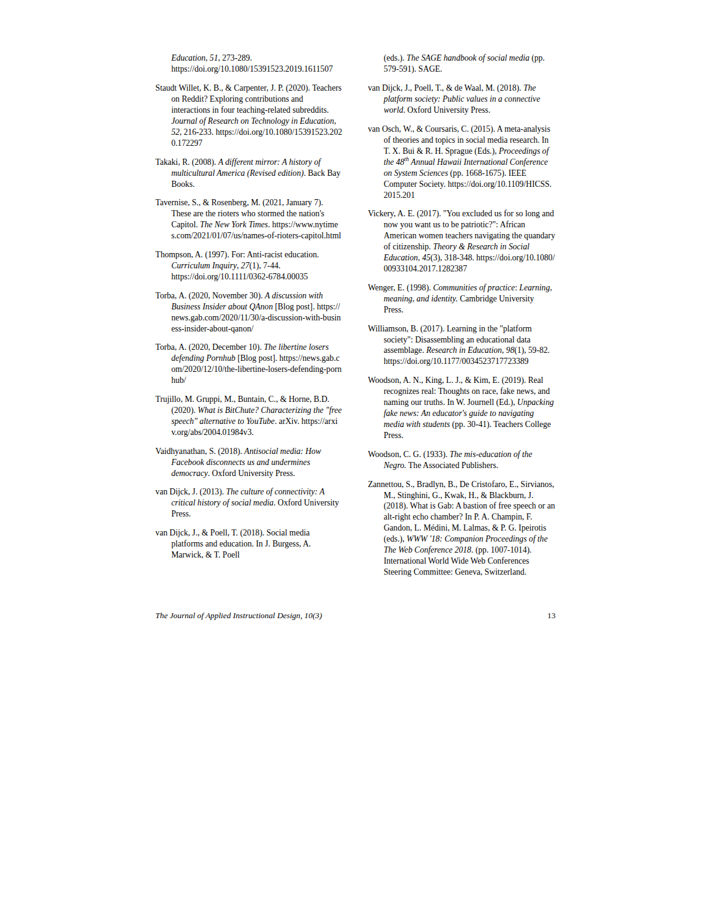Education, 51, 273-289.
https://doi.org/10.1080/15391523.2019.1611507
Staudt Willet, K. B., & Carpenter, J. P. (2020). Teachers on Reddit? Exploring contributions and interactions in four teaching-related subreddits. Journal of Research on Technology in Education, 52, 216-233. https://doi.org/10.1080/15391523.2020.172297
Takaki, R. (2008). A different mirror: A history of multicultural America (Revised edition). Back Bay Books.
Tavernise, S., & Rosenberg, M. (2021, January 7). These are the rioters who stormed the nation's Capitol. The New York Times. https://www.nytimes.com/2021/01/07/us/names-of-rioters-capitol.html
Thompson, A. (1997). For: Anti-racist education. Curriculum Inquiry, 27(1), 7-44.
https://doi.org/10.1111/0362-6784.00035
Torba, A. (2020, November 30). A discussion with Business Insider about QAnon [Blog post]. https://news.gab.com/2020/11/30/a-discussion-with-business-insider-about-qanon/
Torba, A. (2020, December 10). The libertine losers defending Pornhub [Blog post]. https://news.gab.com/2020/12/10/the-libertine-losers-defending-pornhub/
Trujillo, M. Gruppi, M., Buntain, C., & Horne, B.D. (2020). What is BitChute? Characterizing the "free speech" alternative to YouTube. arXiv. https://arxiv.org/abs/2004.01984v3.
Vaidhyanathan, S. (2018). Antisocial media: How Facebook disconnects us and undermines democracy. Oxford University Press.
van Dijck, J. (2013). The culture of connectivity: A critical history of social media. Oxford University Press.
van Dijck, J., & Poell, T. (2018). Social media platforms and education. In J. Burgess, A. Marwick, & T. Poell
(eds.). The SAGE handbook of social media (pp. 579-591). SAGE.
van Dijck, J., Poell, T., & de Waal, M. (2018). The platform society: Public values in a connective world. Oxford University Press.
van Osch, W., & Coursaris, C. (2015). A meta-analysis of theories and topics in social media research. In T. X. Bui & R. H. Sprague (Eds.), Proceedings of the 48th Annual Hawaii International Conference on System Sciences (pp. 1668-1675). IEEE Computer Society. https://doi.org/10.1109/HICSS.2015.201
Vickery, A. E. (2017). "You excluded us for so long and now you want us to be patriotic?": African American women teachers navigating the quandary of citizenship. Theory & Research in Social Education, 45(3), 318-348. https://doi.org/10.1080/00933104.2017.1282387
Wenger, E. (1998). Communities of practice: Learning, meaning, and identity. Cambridge University Press.
Williamson, B. (2017). Learning in the "platform society": Disassembling an educational data assemblage. Research in Education, 98(1), 59-82. https://doi.org/10.1177/0034523717723389
Woodson, A. N., King, L. J., & Kim, E. (2019). Real recognizes real: Thoughts on race, fake news, and naming our truths. In W. Journell (Ed.), Unpacking fake news: An educator's guide to navigating media with students (pp. 30-41). Teachers College Press.
Woodson, C. G. (1933). The mis-education of the Negro. The Associated Publishers.
Zannettou, S., Bradlyn, B., De Cristofaro, E., Sirvianos, M., Stinghini, G., Kwak, H., & Blackburn, J. (2018). What is Gab: A bastion of free speech or an alt-right echo chamber? In P. A. Champin, F. Gandon, L. Médini, M. Lalmas, & P. G. Ipeirotis (eds.), WWW '18: Companion Proceedings of the The Web Conference 2018. (pp. 1007-1014). International World Wide Web Conferences Steering Committee: Geneva, Switzerland.
The Journal of Applied Instructional Design, 10(3) 13